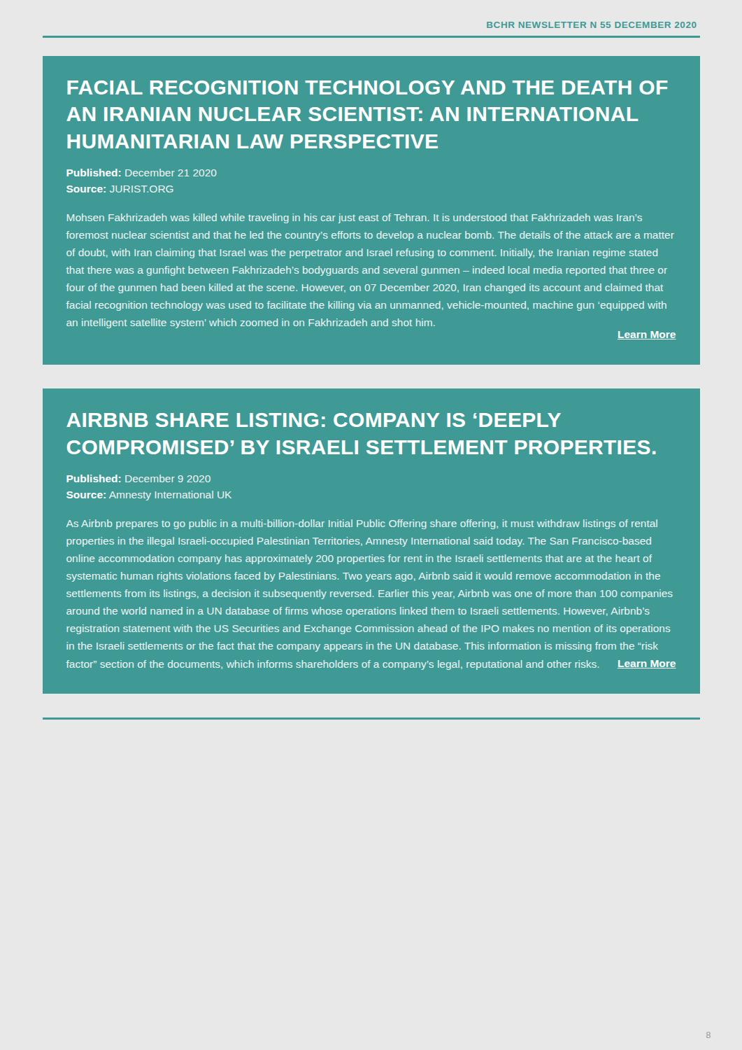BCHR NEWSLETTER N 55 DECEMBER 2020
Facial Recognition Technology and the Death of an Iranian Nuclear Scientist: An International Humanitarian Law Perspective
Published: December 21 2020
Source: JURIST.ORG
Mohsen Fakhrizadeh was killed while traveling in his car just east of Tehran. It is understood that Fakhrizadeh was Iran’s foremost nuclear scientist and that he led the country’s efforts to develop a nuclear bomb. The details of the attack are a matter of doubt, with Iran claiming that Israel was the perpetrator and Israel refusing to comment. Initially, the Iranian regime stated that there was a gunfight between Fakhrizadeh’s bodyguards and several gunmen – indeed local media reported that three or four of the gunmen had been killed at the scene. However, on 07 December 2020, Iran changed its account and claimed that facial recognition technology was used to facilitate the killing via an unmanned, vehicle-mounted, machine gun ‘equipped with an intelligent satellite system’ which zoomed in on Fakhrizadeh and shot him.
Learn More
Airbnb Share Listing: Company is ‘Deeply Compromised’ by Israeli Settlement Properties.
Published: December 9 2020
Source: Amnesty International UK
As Airbnb prepares to go public in a multi-billion-dollar Initial Public Offering share offering, it must withdraw listings of rental properties in the illegal Israeli-occupied Palestinian Territories, Amnesty International said today. The San Francisco-based online accommodation company has approximately 200 properties for rent in the Israeli settlements that are at the heart of systematic human rights violations faced by Palestinians. Two years ago, Airbnb said it would remove accommodation in the settlements from its listings, a decision it subsequently reversed. Earlier this year, Airbnb was one of more than 100 companies around the world named in a UN database of firms whose operations linked them to Israeli settlements. However, Airbnb’s registration statement with the US Securities and Exchange Commission ahead of the IPO makes no mention of its operations in the Israeli settlements or the fact that the company appears in the UN database. This information is missing from the “risk factor” section of the documents, which informs shareholders of a company’s legal, reputational and other risks.
Learn More
8